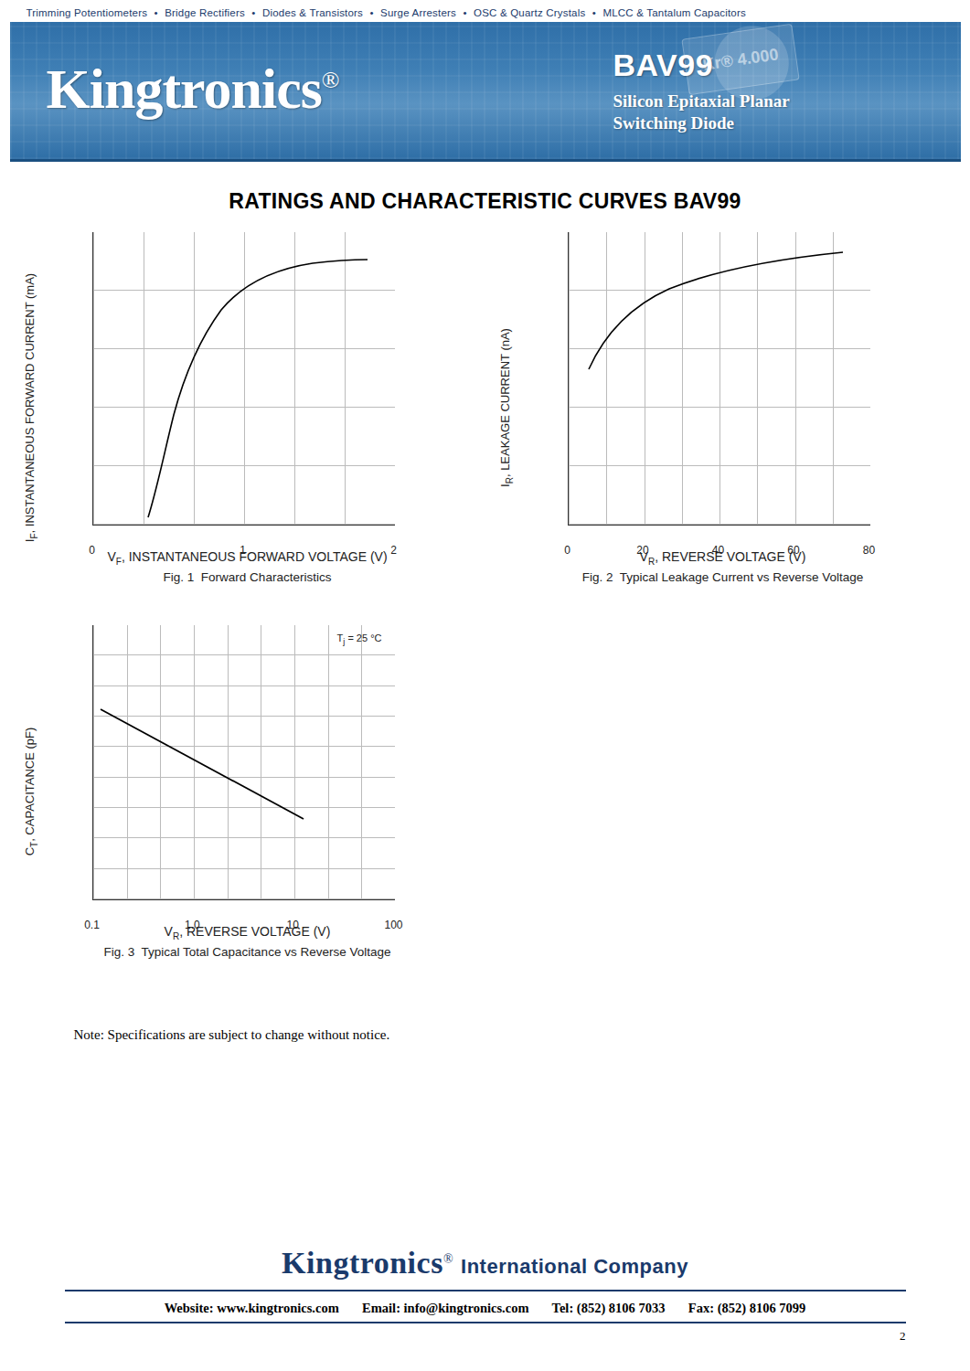Trimming Potentiometers • Bridge Rectifiers • Diodes & Transistors • Surge Arresters • OSC & Quartz Crystals • MLCC & Tantalum Capacitors
Kr® 4.000
Kingtronics®
BAV99
Silicon Epitaxial Planar
Switching Diode
RATINGS AND CHARACTERISTIC CURVES BAV99
IF, INSTANTANEOUS FORWARD CURRENT (mA)
0 1 2
VF, INSTANTANEOUS FORWARD VOLTAGE (V)
Fig. 1 Forward Characteristics
IR, LEAKAGE CURRENT (nA)
0 20 40 60 80
VR, REVERSE VOLTAGE (V)
Fig. 2 Typical Leakage Current vs Reverse Voltage
CT, CAPACITANCE (pF)
Tj = 25 °C
0.1 1.0 10 100
VR, REVERSE VOLTAGE (V)
Fig. 3 Typical Total Capacitance vs Reverse Voltage
Note: Specifications are subject to change without notice.
Kingtronics® International Company
Website: www.kingtronics.com Email: info@kingtronics.com Tel: (852) 8106 7033 Fax: (852) 8106 7099
2